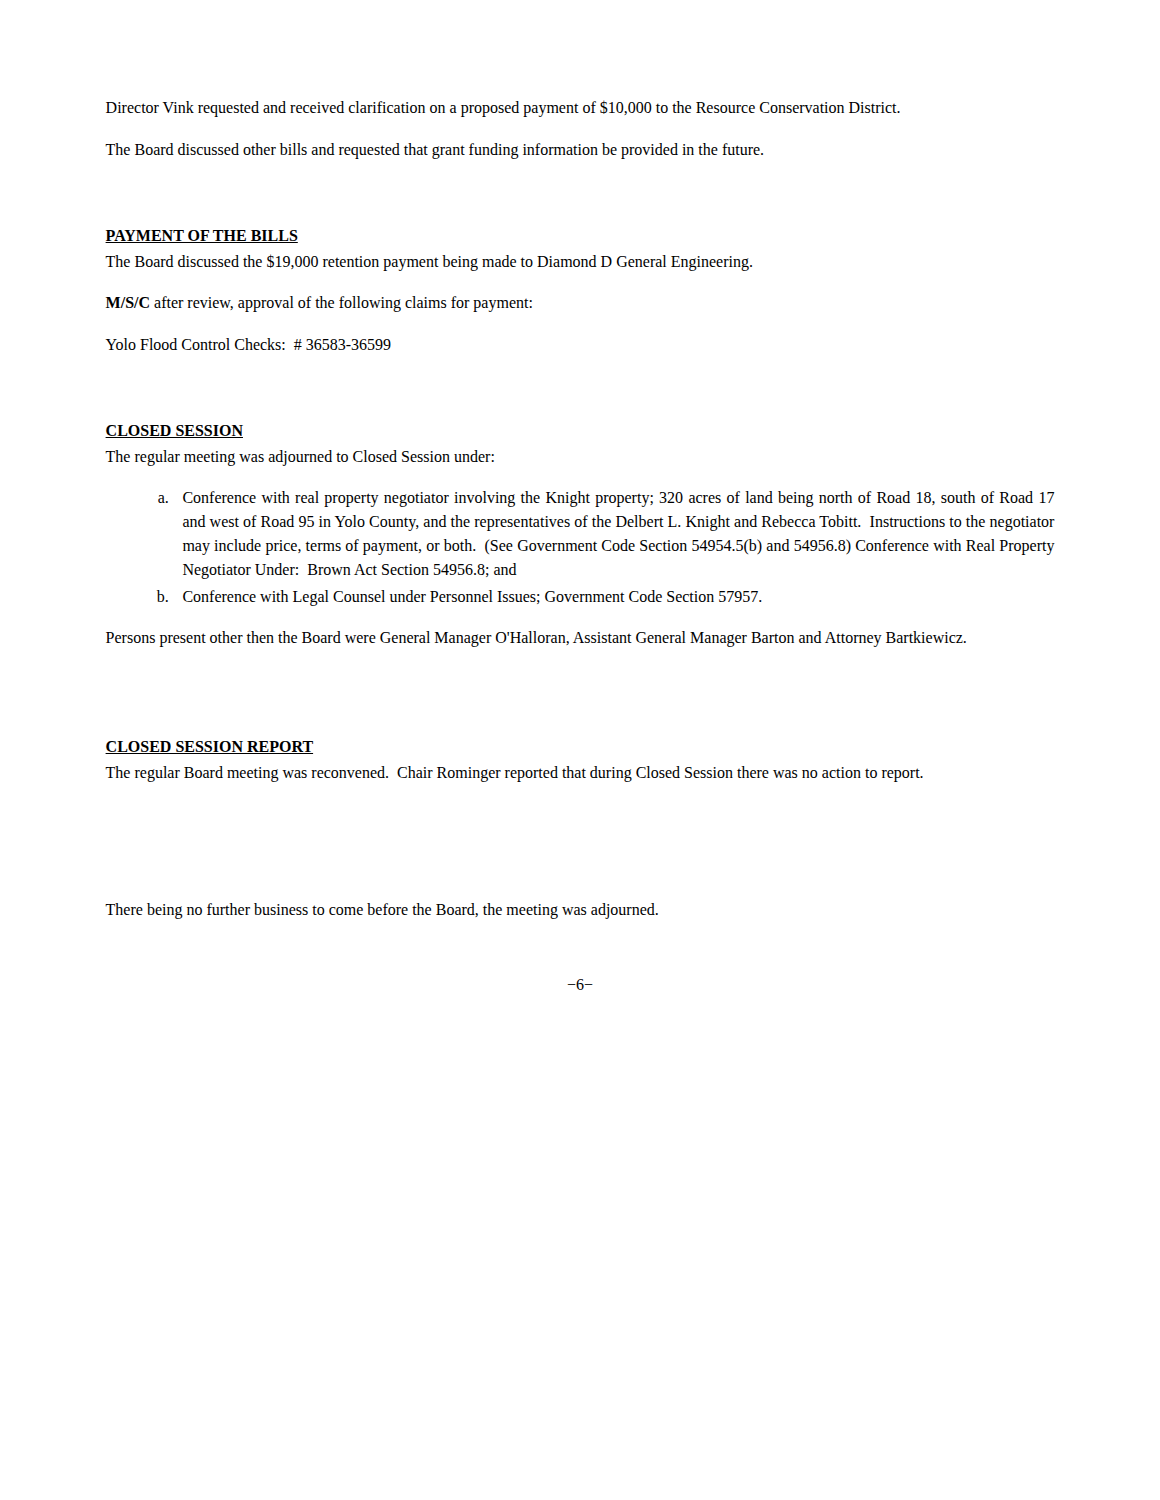Director Vink requested and received clarification on a proposed payment of $10,000 to the Resource Conservation District.
The Board discussed other bills and requested that grant funding information be provided in the future.
PAYMENT OF THE BILLS
The Board discussed the $19,000 retention payment being made to Diamond D General Engineering.
M/S/C after review, approval of the following claims for payment:
Yolo Flood Control Checks: # 36583-36599
CLOSED SESSION
The regular meeting was adjourned to Closed Session under:
Conference with real property negotiator involving the Knight property; 320 acres of land being north of Road 18, south of Road 17 and west of Road 95 in Yolo County, and the representatives of the Delbert L. Knight and Rebecca Tobitt. Instructions to the negotiator may include price, terms of payment, or both. (See Government Code Section 54954.5(b) and 54956.8) Conference with Real Property Negotiator Under: Brown Act Section 54956.8; and
Conference with Legal Counsel under Personnel Issues; Government Code Section 57957.
Persons present other then the Board were General Manager O'Halloran, Assistant General Manager Barton and Attorney Bartkiewicz.
CLOSED SESSION REPORT
The regular Board meeting was reconvened. Chair Rominger reported that during Closed Session there was no action to report.
There being no further business to come before the Board, the meeting was adjourned.
−6−